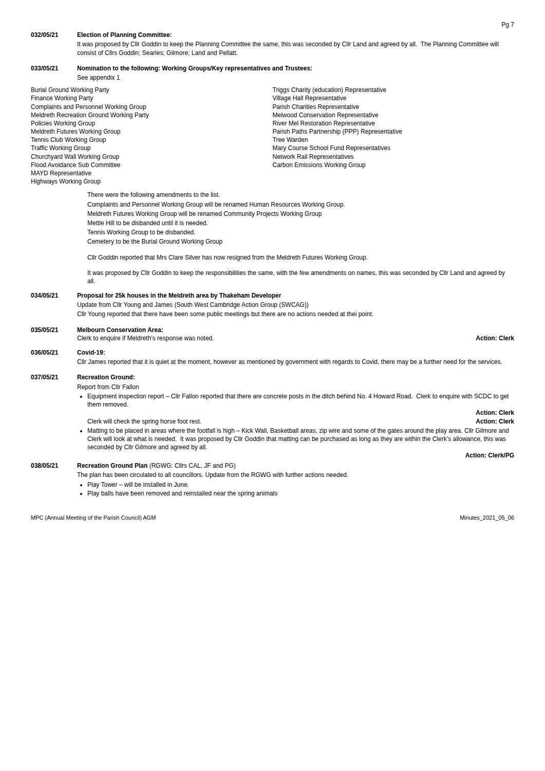Pg 7
032/05/21
Election of Planning Committee:
It was proposed by Cllr Goddin to keep the Planning Committee the same, this was seconded by Cllr Land and agreed by all. The Planning Committee will consist of Cllrs Goddin; Searles; Gilmore; Land and Pellatt.
033/05/21
Nomination to the following: Working Groups/Key representatives and Trustees:
See appendix 1
Burial Ground Working Party
Finance Working Party
Complaints and Personnel Working Group
Meldreth Recreation Ground Working Party
Policies Working Group
Meldreth Futures Working Group
Tennis Club Working Group
Traffic Working Group
Churchyard Wall Working Group
Flood Avoidance Sub Committee
MAYD Representative
Highways Working Group
Triggs Charity (education) Representative
Village Hall Representative
Parish Charities Representative
Melwood Conservation Representative
River Mel Restoration Representative
Parish Paths Partnership (PPP) Representative
Tree Warden
Mary Course School Fund Representatives
Network Rail Representatives
Carbon Emissions Working Group
There were the following amendments to the list.
Complaints and Personnel Working Group will be renamed Human Resources Working Group.
Meldreth Futures Working Group will be renamed Community Projects Working Group
Mettle Hill to be disbanded until it is needed.
Tennis Working Group to be disbanded.
Cemetery to be the Burial Ground Working Group
Cllr Goddin reported that Mrs Clare Silver has now resigned from the Meldreth Futures Working Group.
It was proposed by Cllr Goddin to keep the responsibilities the same, with the few amendments on names, this was seconded by Cllr Land and agreed by all.
034/05/21
Proposal for 25k houses in the Meldreth area by Thakeham Developer
Update from Cllr Young and James (South West Cambridge Action Group (SWCAG))
Cllr Young reported that there have been some public meetings but there are no actions needed at thei point.
035/05/21
Melbourn Conservation Area:
Clerk to enquire if Meldreth’s response was noted. Action: Clerk
036/05/21
Covid-19:
Cllr James reported that it is quiet at the moment, however as mentioned by government with regards to Covid, there may be a further need for the services.
037/05/21
Recreation Ground:
Report from Cllr Fallon
Equipment inspection report – Cllr Fallon reported that there are concrete posts in the ditch behind No. 4 Howard Road. Clerk to enquire with SCDC to get them removed.
Action: Clerk
Clerk will check the spring horse foot rest. Action: Clerk
Matting to be placed in areas where the footfall is high – Kick Wall, Basketball areas, zip wire and some of the gates around the play area. Cllr Gilmore and Clerk will look at what is needed. It was proposed by Cllr Goddin that matting can be purchased as long as they are within the Clerk’s allowance, this was seconded by Cllr Gilmore and agreed by all.
Action: Clerk/PG
038/05/21
Recreation Ground Plan (RGWG: Cllrs CAL, JF and PG)
The plan has been circulated to all councillors. Update from the RGWG with further actions needed.
Play Tower – will be installed in June.
Play balls have been removed and reinstalled near the spring animals
MPC (Annual Meeting of the Parish Council) AGM Minutes_2021_05_06